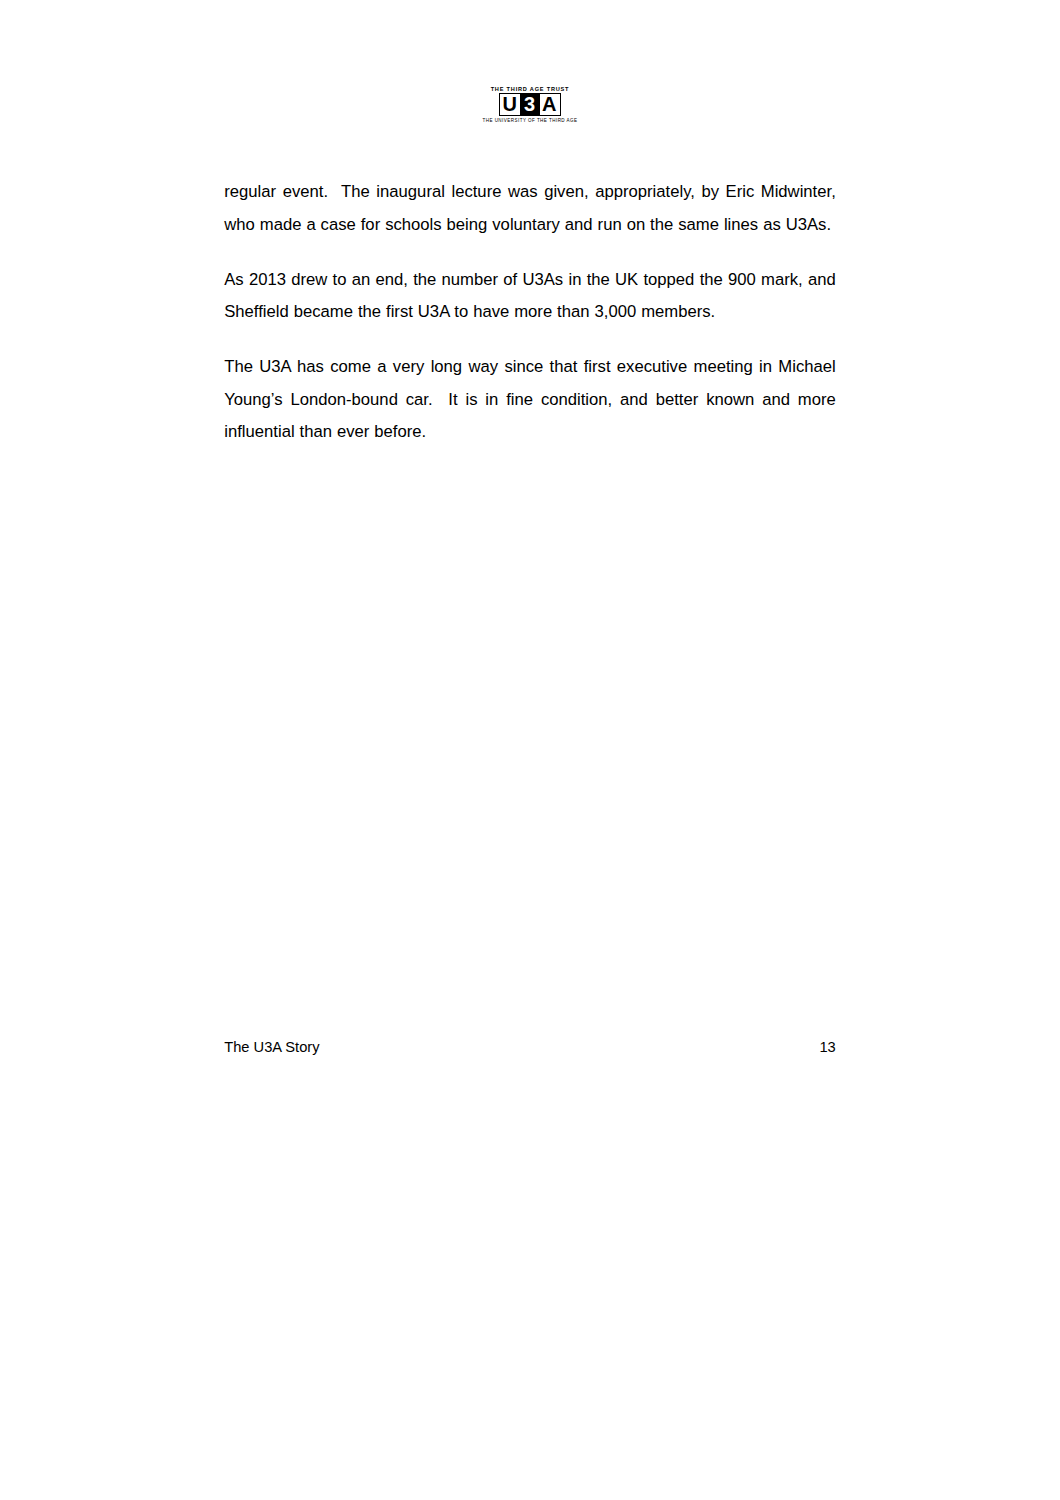THE THIRD AGE TRUST
U 3 A
THE UNIVERSITY OF THE THIRD AGE
regular event. The inaugural lecture was given, appropriately, by Eric Midwinter, who made a case for schools being voluntary and run on the same lines as U3As.
As 2013 drew to an end, the number of U3As in the UK topped the 900 mark, and Sheffield became the first U3A to have more than 3,000 members.
The U3A has come a very long way since that first executive meeting in Michael Young’s London-bound car. It is in fine condition, and better known and more influential than ever before.
The U3A Story 13